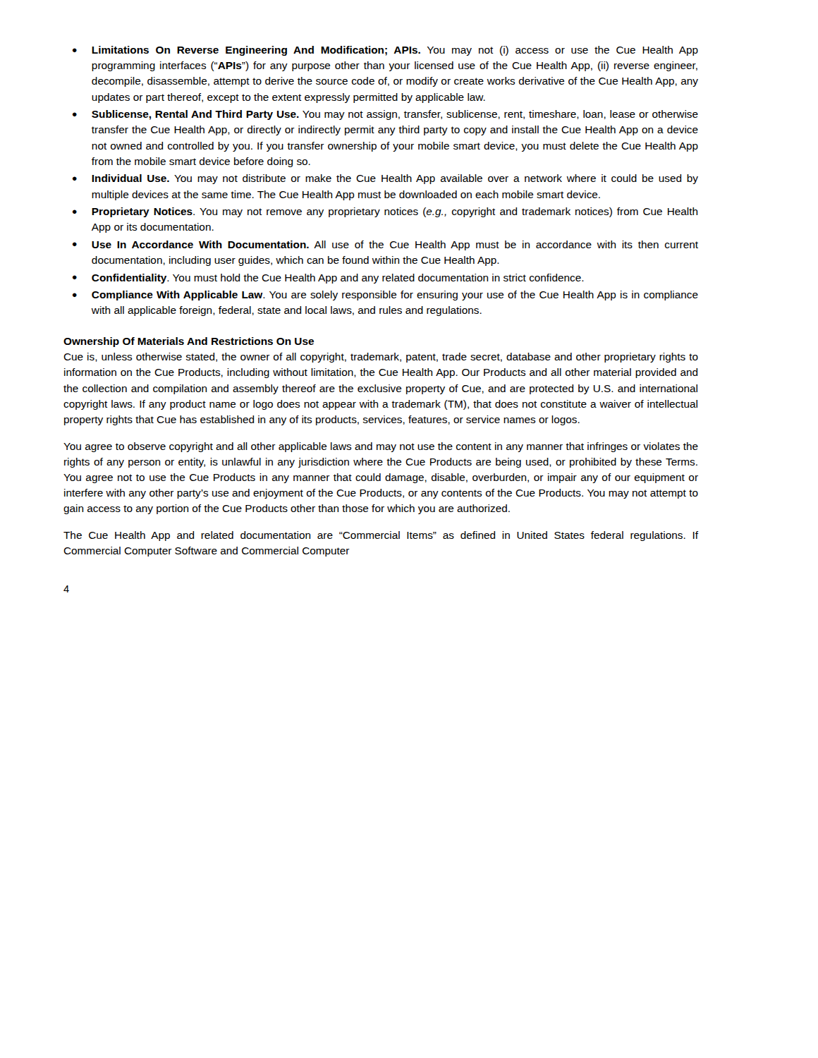Limitations On Reverse Engineering And Modification; APIs. You may not (i) access or use the Cue Health App programming interfaces (“APIs”) for any purpose other than your licensed use of the Cue Health App, (ii) reverse engineer, decompile, disassemble, attempt to derive the source code of, or modify or create works derivative of the Cue Health App, any updates or part thereof, except to the extent expressly permitted by applicable law.
Sublicense, Rental And Third Party Use. You may not assign, transfer, sublicense, rent, timeshare, loan, lease or otherwise transfer the Cue Health App, or directly or indirectly permit any third party to copy and install the Cue Health App on a device not owned and controlled by you. If you transfer ownership of your mobile smart device, you must delete the Cue Health App from the mobile smart device before doing so.
Individual Use. You may not distribute or make the Cue Health App available over a network where it could be used by multiple devices at the same time. The Cue Health App must be downloaded on each mobile smart device.
Proprietary Notices. You may not remove any proprietary notices (e.g., copyright and trademark notices) from Cue Health App or its documentation.
Use In Accordance With Documentation. All use of the Cue Health App must be in accordance with its then current documentation, including user guides, which can be found within the Cue Health App.
Confidentiality. You must hold the Cue Health App and any related documentation in strict confidence.
Compliance With Applicable Law. You are solely responsible for ensuring your use of the Cue Health App is in compliance with all applicable foreign, federal, state and local laws, and rules and regulations.
Ownership Of Materials And Restrictions On Use
Cue is, unless otherwise stated, the owner of all copyright, trademark, patent, trade secret, database and other proprietary rights to information on the Cue Products, including without limitation, the Cue Health App. Our Products and all other material provided and the collection and compilation and assembly thereof are the exclusive property of Cue, and are protected by U.S. and international copyright laws. If any product name or logo does not appear with a trademark (TM), that does not constitute a waiver of intellectual property rights that Cue has established in any of its products, services, features, or service names or logos.
You agree to observe copyright and all other applicable laws and may not use the content in any manner that infringes or violates the rights of any person or entity, is unlawful in any jurisdiction where the Cue Products are being used, or prohibited by these Terms. You agree not to use the Cue Products in any manner that could damage, disable, overburden, or impair any of our equipment or interfere with any other party’s use and enjoyment of the Cue Products, or any contents of the Cue Products. You may not attempt to gain access to any portion of the Cue Products other than those for which you are authorized.
The Cue Health App and related documentation are “Commercial Items” as defined in United States federal regulations. If Commercial Computer Software and Commercial Computer
4